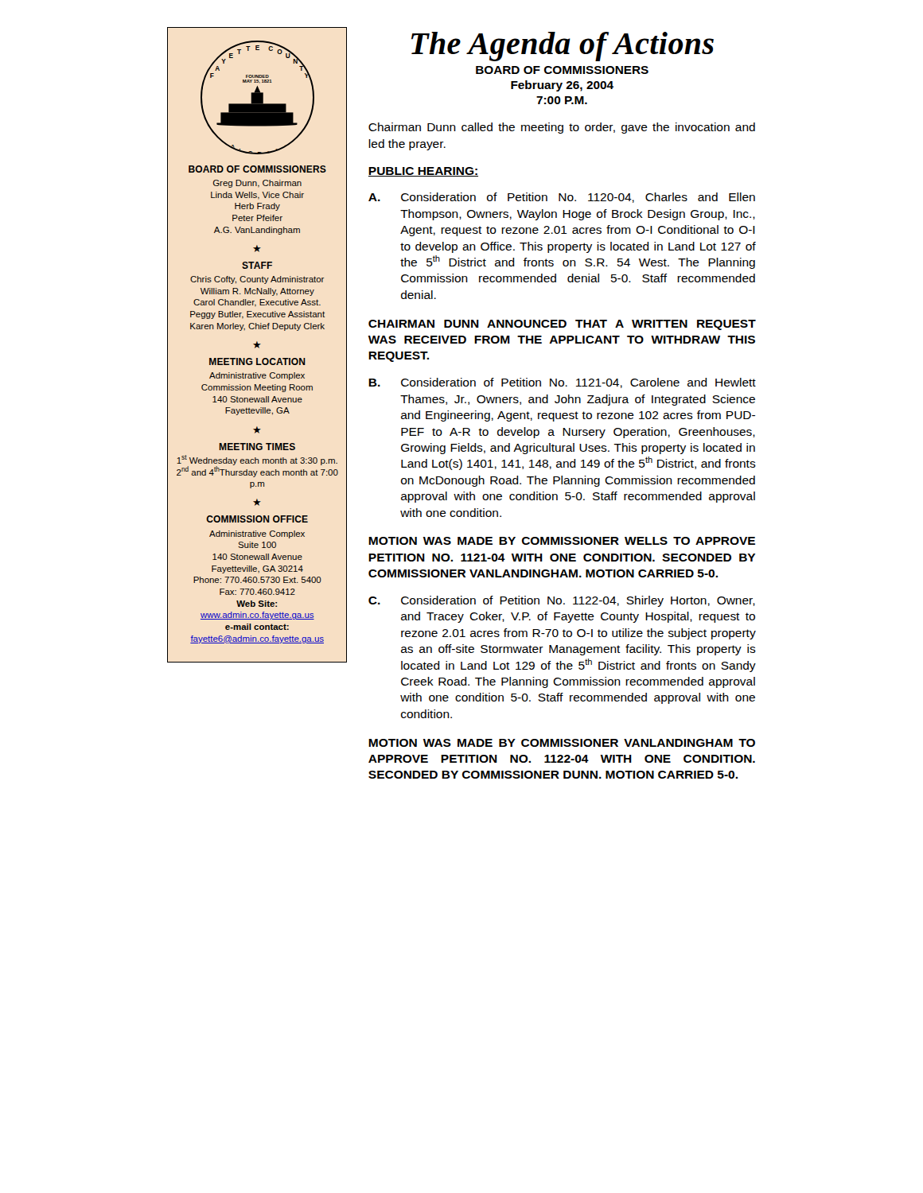F A Y E T T E C O U N T Y G E O R G I A
FOUNDED
MAY 15, 1821
BOARD OF COMMISSIONERS
Greg Dunn, Chairman
Linda Wells, Vice Chair
Herb Frady
Peter Pfeifer
A.G. VanLandingham
★
STAFF
Chris Cofty, County Administrator
William R. McNally, Attorney
Carol Chandler, Executive Asst.
Peggy Butler, Executive Assistant
Karen Morley, Chief Deputy Clerk
★
MEETING LOCATION
Administrative Complex
Commission Meeting Room
140 Stonewall Avenue
Fayetteville, GA
★
MEETING TIMES
1st Wednesday each month at 3:30 p.m.
2nd and 4th Thursday each month at 7:00 p.m
★
COMMISSION OFFICE
Administrative Complex
Suite 100
140 Stonewall Avenue
Fayetteville, GA 30214
Phone: 770.460.5730 Ext. 5400
Fax: 770.460.9412
Web Site:
www.admin.co.fayette.ga.us
e-mail contact:
fayette6@admin.co.fayette.ga.us
The Agenda of Actions
BOARD OF COMMISSIONERS
February 26, 2004
7:00 P.M.
Chairman Dunn called the meeting to order, gave the invocation and led the prayer.
PUBLIC HEARING:
A.
Consideration of Petition No. 1120-04, Charles and Ellen Thompson, Owners, Waylon Hoge of Brock Design Group, Inc., Agent, request to rezone 2.01 acres from O-I Conditional to O-I to develop an Office. This property is located in Land Lot 127 of the 5th District and fronts on S.R. 54 West. The Planning Commission recommended denial 5-0. Staff recommended denial.
CHAIRMAN DUNN ANNOUNCED THAT A WRITTEN REQUEST WAS RECEIVED FROM THE APPLICANT TO WITHDRAW THIS REQUEST.
B.
Consideration of Petition No. 1121-04, Carolene and Hewlett Thames, Jr., Owners, and John Zadjura of Integrated Science and Engineering, Agent, request to rezone 102 acres from PUD-PEF to A-R to develop a Nursery Operation, Greenhouses, Growing Fields, and Agricultural Uses. This property is located in Land Lot(s) 1401, 141, 148, and 149 of the 5th District, and fronts on McDonough Road. The Planning Commission recommended approval with one condition 5-0. Staff recommended approval with one condition.
MOTION WAS MADE BY COMMISSIONER WELLS TO APPROVE PETITION NO. 1121-04 WITH ONE CONDITION. SECONDED BY COMMISSIONER VANLANDINGHAM. MOTION CARRIED 5-0.
C.
Consideration of Petition No. 1122-04, Shirley Horton, Owner, and Tracey Coker, V.P. of Fayette County Hospital, request to rezone 2.01 acres from R-70 to O-I to utilize the subject property as an off-site Stormwater Management facility. This property is located in Land Lot 129 of the 5th District and fronts on Sandy Creek Road. The Planning Commission recommended approval with one condition 5-0. Staff recommended approval with one condition.
MOTION WAS MADE BY COMMISSIONER VANLANDINGHAM TO APPROVE PETITION NO. 1122-04 WITH ONE CONDITION. SECONDED BY COMMISSIONER DUNN. MOTION CARRIED 5-0.